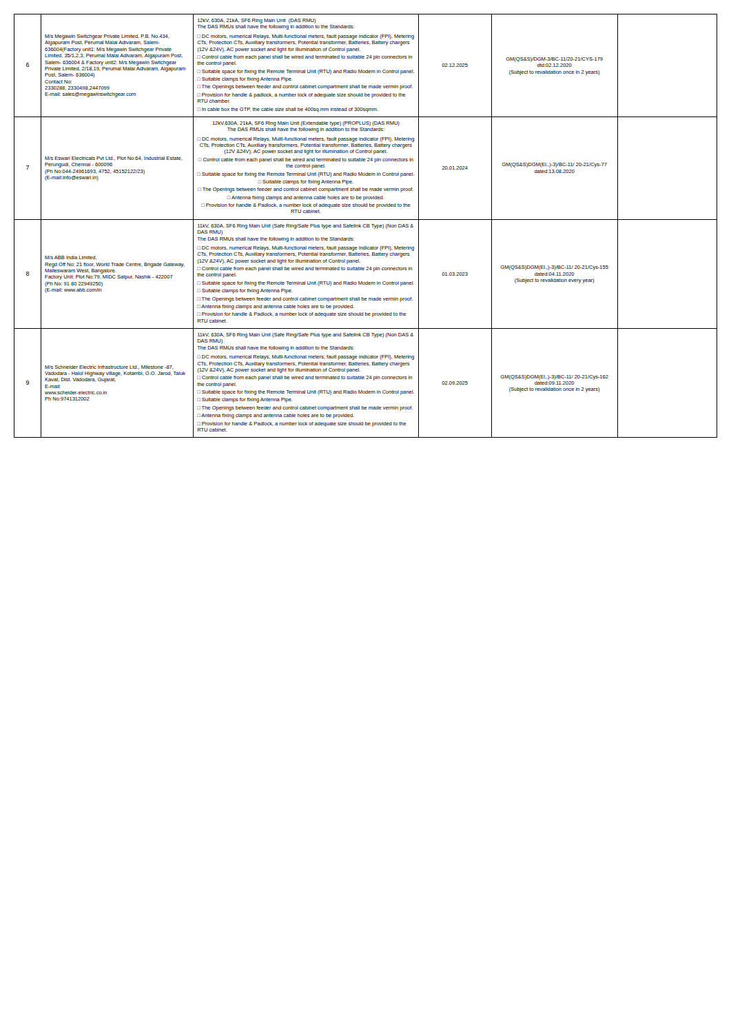| 6 | M/s Megawin Switchgear Private Limited, P.B. No.434, Algapuram Post, Perumal Malai Adivaram, Salem-636004(Factory unit1: M/s Megawin Switchgear Private Limited, 35/1,2,3, Perumal Malai Adivaram, Algapuram Post, Salem- 636004 & Factory unit2: M/s Megawin Switchgear Private Limited, 2/18,19, Perumal Malai Adivaram, Algapuram Post, Salem- 636004) Contact No: 2330288, 2330498,2447099 E-mail: sales@megawinswitchgear.com | 12kV, 630A, 21kA, SF6 Ring Main Unit (DAS RMU) The DAS RMUs shall have the following in addition to the Standards: □ DC motors, numerical Relays, Multi-functional meters, fault passage indicator (FPI), Metering CTs, Protection CTs, Auxiliary transformers, Potential transformer, Batteries, Battery chargers (12V &24V), AC power socket and light for illumination of Control panel. □ Control cable from each panel shall be wired and terminated to suitable 24 pin connectors in the control panel. □ Suitable space for fixing the Remote Terminal Unit (RTU) and Radio Modem in Control panel. □ Suitable clamps for fixing Antenna Pipe. □ The Openings between feeder and control cabinet compartment shall be made vermin proof. □ Provision for handle & padlock, a number lock of adequate size should be provided to the RTU chamber. □ In cable box the GTP, the cable size shall be 400sq.mm instead of 300sqmm. | 02.12.2025 | GM(QS&S)/DGM-3/BC-11/20-21/CYS-179 dtd:02.12.2020 (Subject to revalidation once in 2 years) | |
| 7 | M/s Eswari Electricals Pvt Ltd., Plot No:64, Industrial Estate, Perungudi, Chennai - 600096 (Ph No:044-24961693, 4752, 45152122/23) (E-mail:info@eswari.in) | 12kV,630A, 21kA, SF6 Ring Main Unit (Extendable type) (PROPLUS) (DAS RMU) The DAS RMUs shall have the following in addition to the Standards: □ DC motors, numerical Relays, Multi-functional meters, fault passage indicator (FPI), Metering CTs, Protection CTs, Auxiliary transformers, Potential transformer, Batteries, Battery chargers (12V &24V), AC power socket and light for illumination of Control panel. □ Control cable from each panel shall be wired and terminated to suitable 24 pin connectors in the control panel. □ Suitable space for fixing the Remote Terminal Unit (RTU) and Radio Modem in Control panel. □ Suitable clamps for fixing Antenna Pipe. □ The Openings between feeder and control cabinet compartment shall be made vermin proof. □ Antenna fixing clamps and antenna cable holes are to be provided. □ Provision for handle & Padlock, a number lock of adequate size should be provided to the RTU cabinet. | 20.01.2024 | GM(QS&S)DGM(El.,)-3)/BC-11/ 20-21/Cys-77 dated:13.08.2020 | |
| 8 | M/s ABB India Limited, Regd Off No: 21 floor, World Trade Centre, Brigade Gateway, Malleswaram West, Bangalore. Factory Unit: Plot No:79, MIDC Satpur, Nashik - 422007 (Ph No: 91 80 22949250) (E-mail: www.abb.com/in | 11kV, 630A, SF6 Ring Main Unit (Safe Ring/Safe Plus type and Safelink CB Type) (Non DAS & DAS RMU) The DAS RMUs shall have the following in addition to the Standards: □ DC motors, numerical Relays, Multi-functional meters, fault passage indicator (FPI), Metering CTs, Protection CTs, Auxiliary transformers, Potential transformer, Batteries, Battery chargers (12V &24V), AC power socket and light for illumination of Control panel. □ Control cable from each panel shall be wired and terminated to suitable 24 pin connectors in the control panel. □ Suitable space for fixing the Remote Terminal Unit (RTU) and Radio Modem in Control panel. □ Suitable clamps for fixing Antenna Pipe. □ The Openings between feeder and control cabinet compartment shall be made vermin proof. □ Antenna fixing clamps and antenna cable holes are to be provided. □ Provision for handle & Padlock, a number lock of adequate size should be provided to the RTU cabinet. | 01.03.2023 | GM(QS&S)DGM(El.,)-3)/BC-11/ 20-21/Cys-155 dated:04.11.2020 (Subject to revalidation every year) | |
| 9 | M/s Schneider Electric Infrastructure Ltd., Milestone -87, Vadodara - Halol Highway village, Kotambi, O.O. Jarod, Taluk Kavat, Dist. Vadodara, Gujarat, E-mail: www.scheider-electric.co.in Ph No:9741312002 | 11kV, 630A, SF6 Ring Main Unit (Safe Ring/Safe Plus type and Safelink CB Type) (Non DAS & DAS RMU) The DAS RMUs shall have the following in addition to the Standards: □ DC motors, numerical Relays, Multi-functional meters, fault passage indicator (FPI), Metering CTs, Protection CTs, Auxiliary transformers, Potential transformer, Batteries, Battery chargers (12V &24V), AC power socket and light for illumination of Control panel. □ Control cable from each panel shall be wired and terminated to suitable 24 pin connectors in the control panel. □ Suitable space for fixing the Remote Terminal Unit (RTU) and Radio Modem in Control panel. □ Suitable clamps for fixing Antenna Pipe. □ The Openings between feeder and control cabinet compartment shall be made vermin proof. □ Antenna fixing clamps and antenna cable holes are to be provided. □ Provision for handle & Padlock, a number lock of adequate size should be provided to the RTU cabinet. | 02.09.2025 | GM(QS&S)DGM(El.,)-3)/BC-11/ 20-21/Cys-162 dated:09.11.2020 (Subject to revalidation once in 2 years) | |